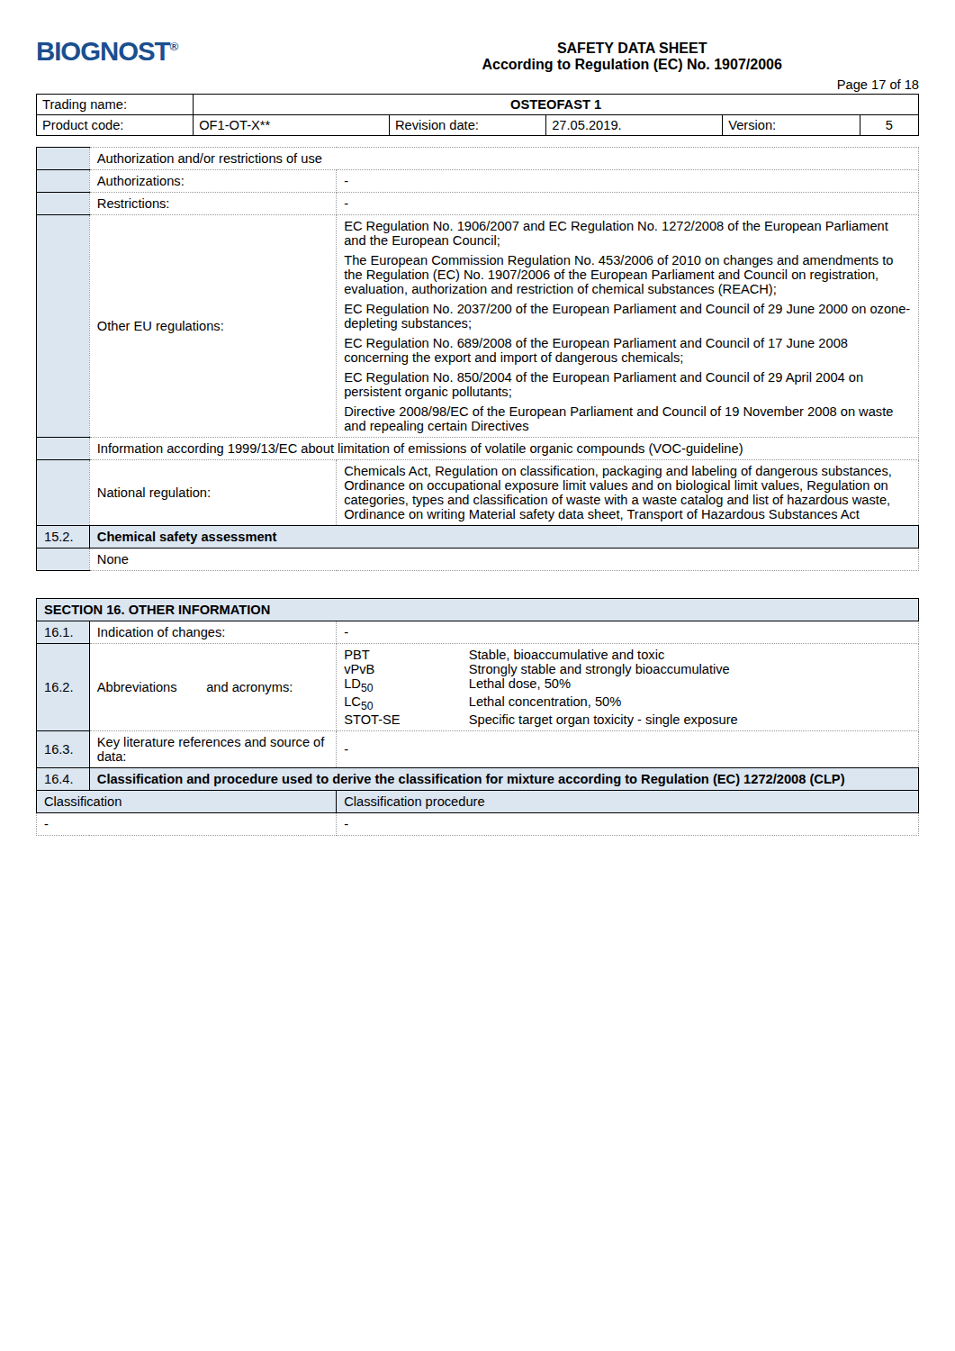BIOGNOST®
SAFETY DATA SHEET
According to Regulation (EC) No. 1907/2006
Page 17 of 18
| Trading name: | OSTEOFAST 1 |
| Product code: | OF1-OT-X** | Revision date: | 27.05.2019. | Version: | 5 |
| | Authorization and/or restrictions of use |
| | Authorizations: | - |
| | Restrictions: | - |
| | Other EU regulations: | EC Regulation No. 1906/2007 and EC Regulation No. 1272/2008 of the European Parliament and the European Council; The European Commission Regulation No. 453/2006 of 2010 on changes and amendments to the Regulation (EC) No. 1907/2006 of the European Parliament and Council on registration, evaluation, authorization and restriction of chemical substances (REACH); EC Regulation No. 2037/200 of the European Parliament and Council of 29 June 2000 on ozone-depleting substances; EC Regulation No. 689/2008 of the European Parliament and Council of 17 June 2008 concerning the export and import of dangerous chemicals; EC Regulation No. 850/2004 of the European Parliament and Council of 29 April 2004 on persistent organic pollutants; Directive 2008/98/EC of the European Parliament and Council of 19 November 2008 on waste and repealing certain Directives |
| | Information according 1999/13/EC about limitation of emissions of volatile organic compounds (VOC-guideline) |
| | National regulation: | Chemicals Act, Regulation on classification, packaging and labeling of dangerous substances, Ordinance on occupational exposure limit values and on biological limit values, Regulation on categories, types and classification of waste with a waste catalog and list of hazardous waste, Ordinance on writing Material safety data sheet, Transport of Hazardous Substances Act |
| 15.2. | Chemical safety assessment |
| | None |
| SECTION 16. OTHER INFORMATION |
| 16.1. | Indication of changes: | - |
| 16.2. | Abbreviations and acronyms: | / PBT / Stable, bioaccumulative and toxic / / vPvB / Strongly stable and strongly bioaccumulative / / LD 50 / Lethal dose, 50% / / LC 50 / Lethal concentration, 50% / / STOT-SE / Specific target organ toxicity - single exposure / |
| 16.3. | Key literature references and source of data: | - |
| 16.4. | Classification and procedure used to derive the classification for mixture according to Regulation (EC) 1272/2008 (CLP) |
| Classification | Classification procedure |
| - | - |